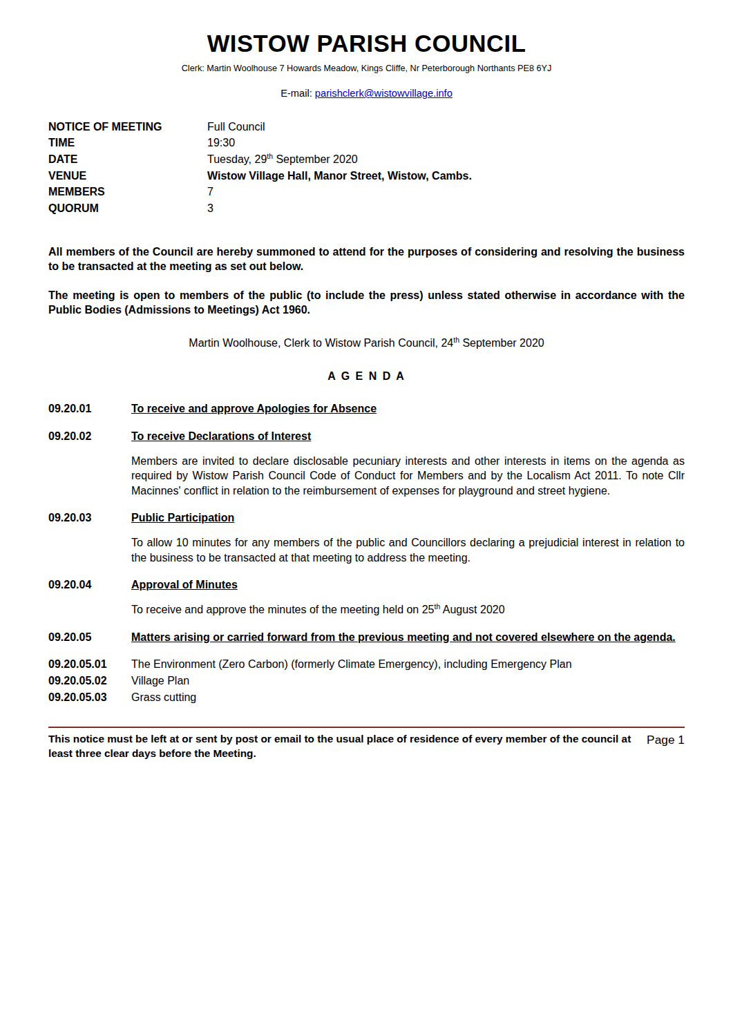WISTOW PARISH COUNCIL
Clerk: Martin Woolhouse 7 Howards Meadow, Kings Cliffe, Nr Peterborough Northants PE8 6YJ
E-mail: parishclerk@wistowvillage.info
| NOTICE OF MEETING | Full Council |
| TIME | 19:30 |
| DATE | Tuesday, 29 th September 2020 |
| VENUE | Wistow Village Hall, Manor Street, Wistow, Cambs. |
| MEMBERS | 7 |
| QUORUM | 3 |
All members of the Council are hereby summoned to attend for the purposes of considering and resolving the business to be transacted at the meeting as set out below.
The meeting is open to members of the public (to include the press) unless stated otherwise in accordance with the Public Bodies (Admissions to Meetings) Act 1960.
Martin Woolhouse, Clerk to Wistow Parish Council, 24th September 2020
A G E N D A
| 09.20.01 | To receive and approve Apologies for Absence |
| 09.20.02 | To receive Declarations of Interest Members are invited to declare disclosable pecuniary interests and other interests in items on the agenda as required by Wistow Parish Council Code of Conduct for Members and by the Localism Act 2011. To note Cllr Macinnes' conflict in relation to the reimbursement of expenses for playground and street hygiene. |
| 09.20.03 | Public Participation To allow 10 minutes for any members of the public and Councillors declaring a prejudicial interest in relation to the business to be transacted at that meeting to address the meeting. |
| 09.20.04 | Approval of Minutes To receive and approve the minutes of the meeting held on 25 th August 2020 |
| 09.20.05 | Matters arising or carried forward from the previous meeting and not covered elsewhere on the agenda. |
| 09.20.05.01 | The Environment (Zero Carbon) (formerly Climate Emergency), including Emergency Plan |
| 09.20.05.02 | Village Plan |
| 09.20.05.03 | Grass cutting |
Page 1 This notice must be left at or sent by post or email to the usual place of residence of every member of the council at least three clear days before the Meeting.